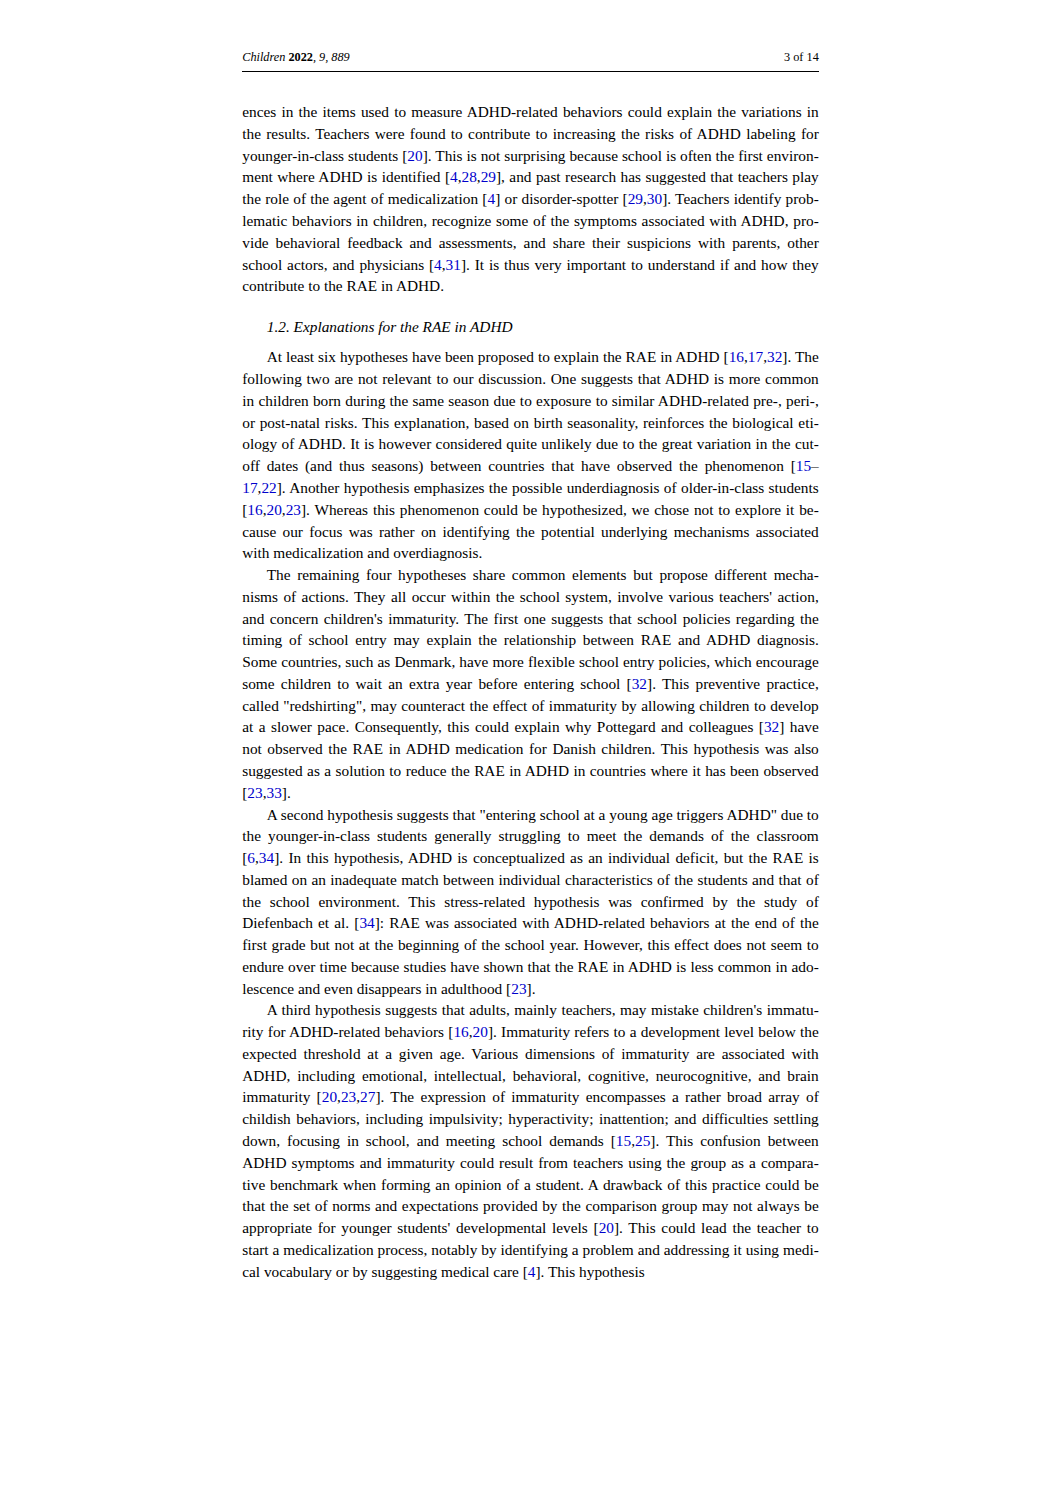Children 2022, 9, 889
3 of 14
ences in the items used to measure ADHD-related behaviors could explain the variations in the results. Teachers were found to contribute to increasing the risks of ADHD labeling for younger-in-class students [20]. This is not surprising because school is often the first environment where ADHD is identified [4,28,29], and past research has suggested that teachers play the role of the agent of medicalization [4] or disorder-spotter [29,30]. Teachers identify problematic behaviors in children, recognize some of the symptoms associated with ADHD, provide behavioral feedback and assessments, and share their suspicions with parents, other school actors, and physicians [4,31]. It is thus very important to understand if and how they contribute to the RAE in ADHD.
1.2. Explanations for the RAE in ADHD
At least six hypotheses have been proposed to explain the RAE in ADHD [16,17,32]. The following two are not relevant to our discussion. One suggests that ADHD is more common in children born during the same season due to exposure to similar ADHD-related pre-, peri-, or post-natal risks. This explanation, based on birth seasonality, reinforces the biological etiology of ADHD. It is however considered quite unlikely due to the great variation in the cutoff dates (and thus seasons) between countries that have observed the phenomenon [15–17,22]. Another hypothesis emphasizes the possible underdiagnosis of older-in-class students [16,20,23]. Whereas this phenomenon could be hypothesized, we chose not to explore it because our focus was rather on identifying the potential underlying mechanisms associated with medicalization and overdiagnosis.
The remaining four hypotheses share common elements but propose different mechanisms of actions. They all occur within the school system, involve various teachers' action, and concern children's immaturity. The first one suggests that school policies regarding the timing of school entry may explain the relationship between RAE and ADHD diagnosis. Some countries, such as Denmark, have more flexible school entry policies, which encourage some children to wait an extra year before entering school [32]. This preventive practice, called "redshirting", may counteract the effect of immaturity by allowing children to develop at a slower pace. Consequently, this could explain why Pottegard and colleagues [32] have not observed the RAE in ADHD medication for Danish children. This hypothesis was also suggested as a solution to reduce the RAE in ADHD in countries where it has been observed [23,33].
A second hypothesis suggests that "entering school at a young age triggers ADHD" due to the younger-in-class students generally struggling to meet the demands of the classroom [6,34]. In this hypothesis, ADHD is conceptualized as an individual deficit, but the RAE is blamed on an inadequate match between individual characteristics of the students and that of the school environment. This stress-related hypothesis was confirmed by the study of Diefenbach et al. [34]: RAE was associated with ADHD-related behaviors at the end of the first grade but not at the beginning of the school year. However, this effect does not seem to endure over time because studies have shown that the RAE in ADHD is less common in adolescence and even disappears in adulthood [23].
A third hypothesis suggests that adults, mainly teachers, may mistake children's immaturity for ADHD-related behaviors [16,20]. Immaturity refers to a development level below the expected threshold at a given age. Various dimensions of immaturity are associated with ADHD, including emotional, intellectual, behavioral, cognitive, neurocognitive, and brain immaturity [20,23,27]. The expression of immaturity encompasses a rather broad array of childish behaviors, including impulsivity; hyperactivity; inattention; and difficulties settling down, focusing in school, and meeting school demands [15,25]. This confusion between ADHD symptoms and immaturity could result from teachers using the group as a comparative benchmark when forming an opinion of a student. A drawback of this practice could be that the set of norms and expectations provided by the comparison group may not always be appropriate for younger students' developmental levels [20]. This could lead the teacher to start a medicalization process, notably by identifying a problem and addressing it using medical vocabulary or by suggesting medical care [4]. This hypothesis